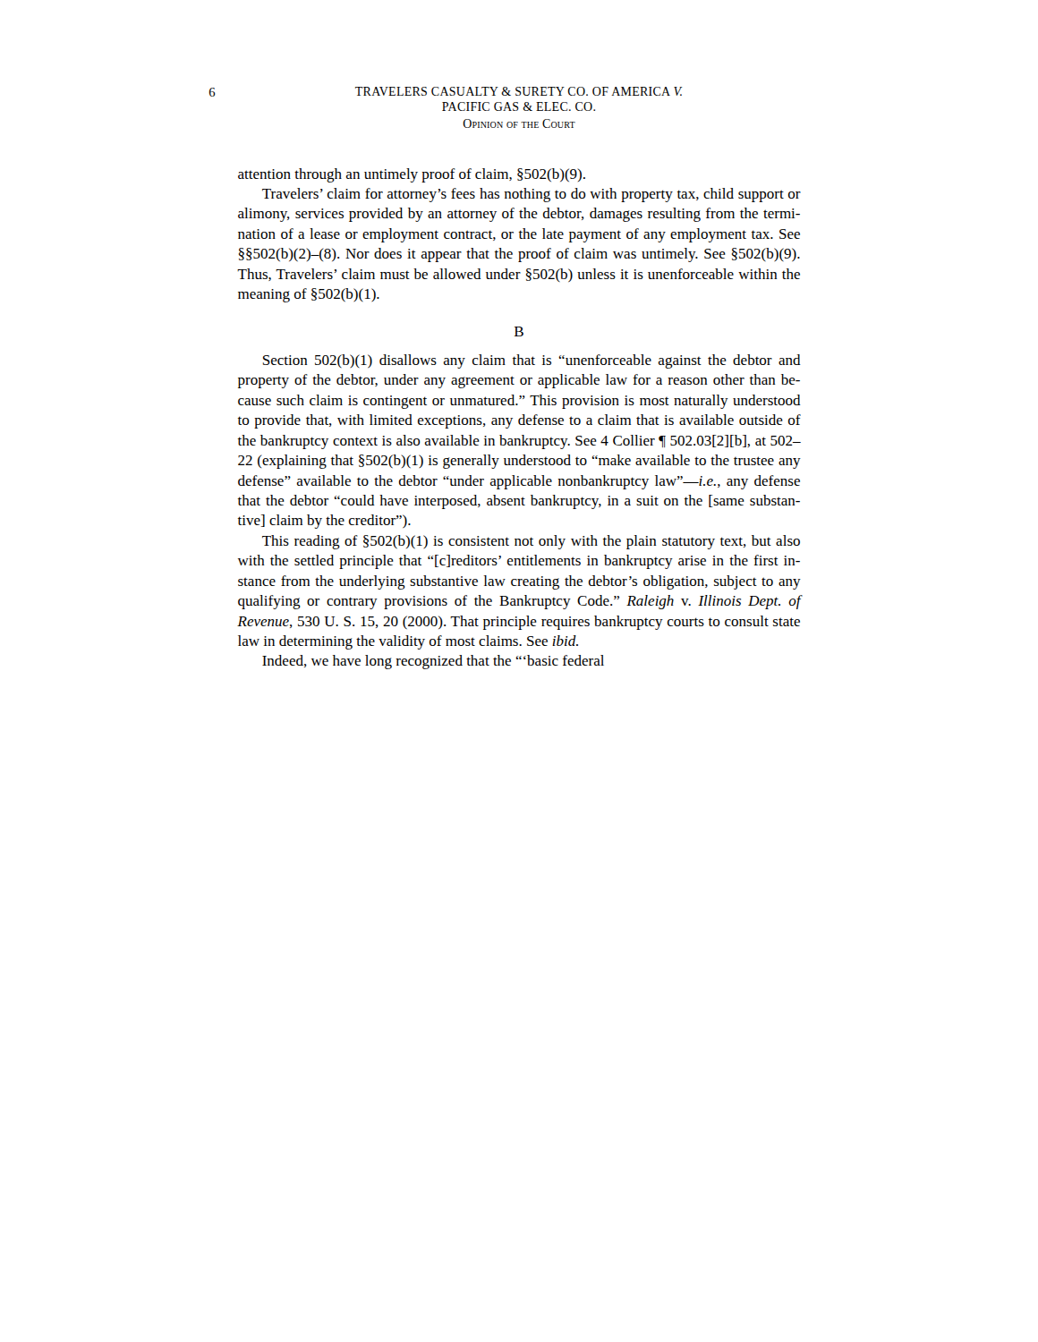6 Travelers Casualty & Surety Co. of America v.
Pacific Gas & Elec. Co.
Opinion of the Court
attention through an untimely proof of claim, §502(b)(9).
Travelers’ claim for attorney’s fees has nothing to do with property tax, child support or alimony, services provided by an attorney of the debtor, damages resulting from the termination of a lease or employment contract, or the late payment of any employment tax. See §§502(b)(2)–(8). Nor does it appear that the proof of claim was untimely. See §502(b)(9). Thus, Travelers’ claim must be allowed under §502(b) unless it is unenforceable within the meaning of §502(b)(1).
B
Section 502(b)(1) disallows any claim that is “unenforceable against the debtor and property of the debtor, under any agreement or applicable law for a reason other than because such claim is contingent or unmatured.” This provision is most naturally understood to provide that, with limited exceptions, any defense to a claim that is available outside of the bankruptcy context is also available in bankruptcy. See 4 Collier ¶ 502.03[2][b], at 502–22 (explaining that §502(b)(1) is generally understood to “make available to the trustee any defense” available to the debtor “under applicable nonbankruptcy law”—i.e., any defense that the debtor “could have interposed, absent bankruptcy, in a suit on the [same substantive] claim by the creditor”).
This reading of §502(b)(1) is consistent not only with the plain statutory text, but also with the settled principle that “[c]reditors’ entitlements in bankruptcy arise in the first instance from the underlying substantive law creating the debtor’s obligation, subject to any qualifying or contrary provisions of the Bankruptcy Code.” Raleigh v. Illinois Dept. of Revenue, 530 U. S. 15, 20 (2000). That principle requires bankruptcy courts to consult state law in determining the validity of most claims. See ibid.
Indeed, we have long recognized that the “‘basic federal